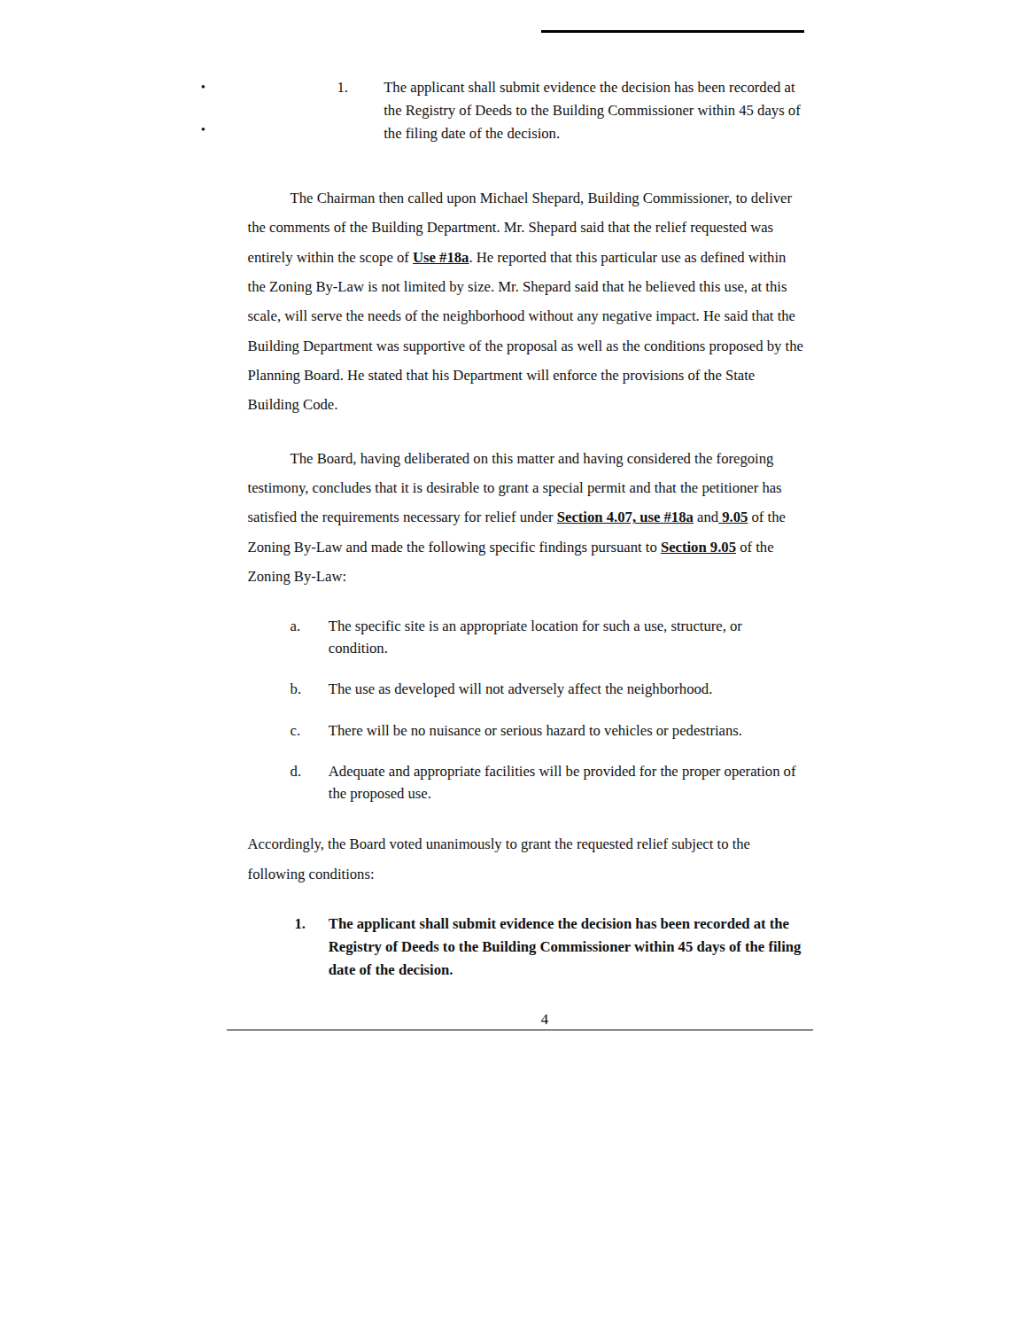•
•
1. The applicant shall submit evidence the decision has been recorded at the Registry of Deeds to the Building Commissioner within 45 days of the filing date of the decision.
The Chairman then called upon Michael Shepard, Building Commissioner, to deliver the comments of the Building Department. Mr. Shepard said that the relief requested was entirely within the scope of Use #18a. He reported that this particular use as defined within the Zoning By-Law is not limited by size. Mr. Shepard said that he believed this use, at this scale, will serve the needs of the neighborhood without any negative impact. He said that the Building Department was supportive of the proposal as well as the conditions proposed by the Planning Board. He stated that his Department will enforce the provisions of the State Building Code.
The Board, having deliberated on this matter and having considered the foregoing testimony, concludes that it is desirable to grant a special permit and that the petitioner has satisfied the requirements necessary for relief under Section 4.07, use #18a and 9.05 of the Zoning By-Law and made the following specific findings pursuant to Section 9.05 of the Zoning By-Law:
a. The specific site is an appropriate location for such a use, structure, or condition.
b. The use as developed will not adversely affect the neighborhood.
c. There will be no nuisance or serious hazard to vehicles or pedestrians.
d. Adequate and appropriate facilities will be provided for the proper operation of the proposed use.
Accordingly, the Board voted unanimously to grant the requested relief subject to the following conditions:
1. The applicant shall submit evidence the decision has been recorded at the Registry of Deeds to the Building Commissioner within 45 days of the filing date of the decision.
4